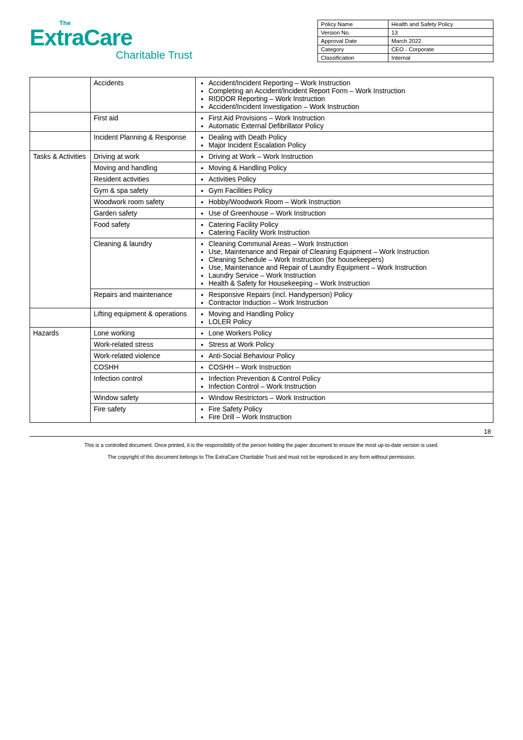The
ExtraCare
Charitable Trust
| Policy Name | Health and Safety Policy |
| Version No. | 13 |
| Approval Date | March 2022 |
| Category | CEO - Corporate |
| Classification | Internal |
| | Accidents | Accident/Incident Reporting – Work Instruction Completing an Accident/Incident Report Form – Work Instruction RIDDOR Reporting – Work Instruction Accident/Incident Investigation – Work Instruction |
| | First aid | First Aid Provisions – Work Instruction Automatic External Defibrillator Policy |
| | Incident Planning & Response | Dealing with Death Policy Major Incident Escalation Policy |
| Tasks & Activities | Driving at work | Driving at Work – Work Instruction |
| Moving and handling | Moving & Handling Policy |
| Resident activities | Activities Policy |
| Gym & spa safety | Gym Facilities Policy |
| Woodwork room safety | Hobby/Woodwork Room – Work Instruction |
| Garden safety | Use of Greenhouse – Work Instruction |
| Food safety | Catering Facility Policy Catering Facility Work Instruction |
| Cleaning & laundry | Cleaning Communal Areas – Work Instruction Use, Maintenance and Repair of Cleaning Equipment – Work Instruction Cleaning Schedule – Work Instruction (for housekeepers) Use, Maintenance and Repair of Laundry Equipment – Work Instruction Laundry Service – Work Instruction Health & Safety for Housekeeping – Work Instruction |
| Repairs and maintenance | Responsive Repairs (incl. Handyperson) Policy Contractor Induction – Work Instruction |
| | Lifting equipment & operations | Moving and Handling Policy LOLER Policy |
| Hazards | Lone working | Lone Workers Policy |
| Work-related stress | Stress at Work Policy |
| Work-related violence | Anti-Social Behaviour Policy |
| COSHH | COSHH – Work Instruction |
| Infection control | Infection Prevention & Control Policy Infection Control – Work Instruction |
| Window safety | Window Restrictors – Work Instruction |
| Fire safety | Fire Safety Policy Fire Drill – Work Instruction |
18
This is a controlled document. Once printed, it is the responsibility of the person holding the paper document to ensure the most up-to-date version is used.
The copyright of this document belongs to The ExtraCare Charitable Trust and must not be reproduced in any form without permission.